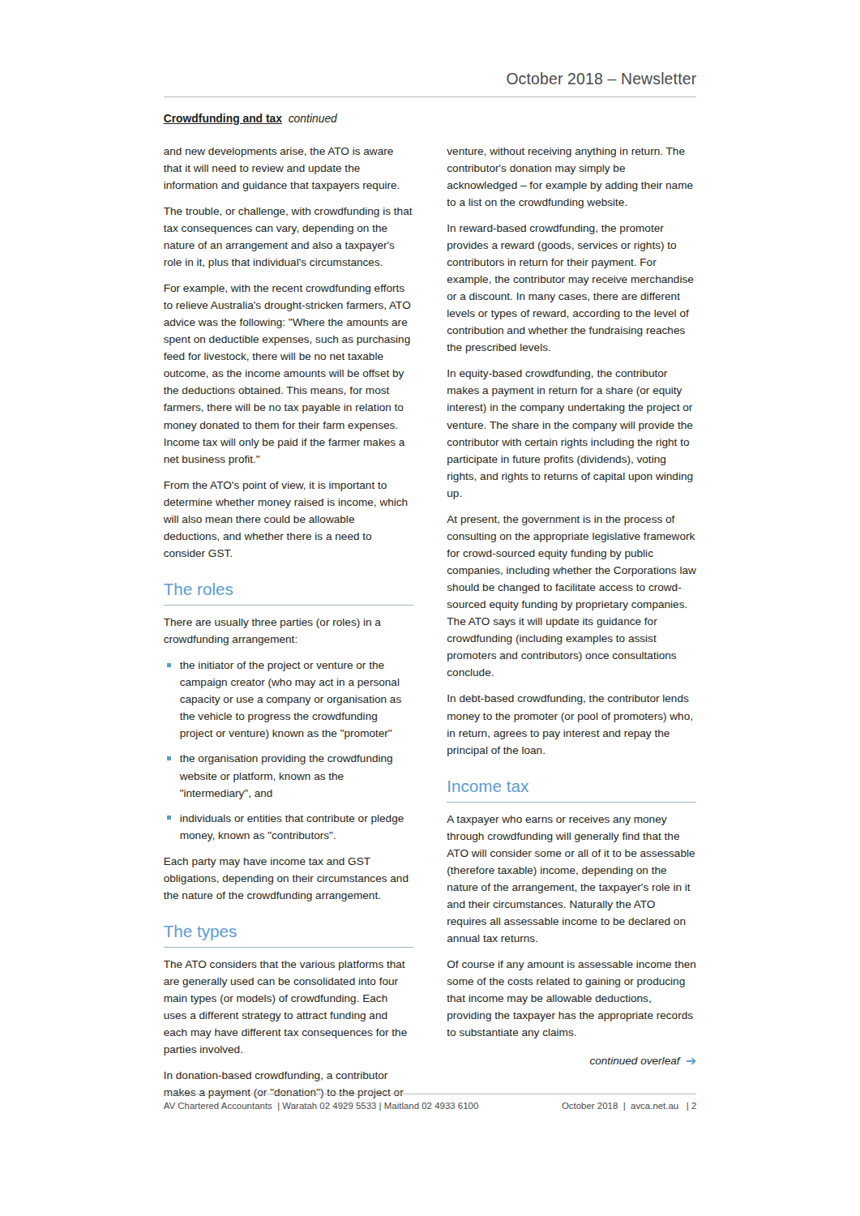October 2018 – Newsletter
Crowdfunding and tax continued
and new developments arise, the ATO is aware that it will need to review and update the information and guidance that taxpayers require.
The trouble, or challenge, with crowdfunding is that tax consequences can vary, depending on the nature of an arrangement and also a taxpayer's role in it, plus that individual's circumstances.
For example, with the recent crowdfunding efforts to relieve Australia's drought-stricken farmers, ATO advice was the following: "Where the amounts are spent on deductible expenses, such as purchasing feed for livestock, there will be no net taxable outcome, as the income amounts will be offset by the deductions obtained. This means, for most farmers, there will be no tax payable in relation to money donated to them for their farm expenses. Income tax will only be paid if the farmer makes a net business profit."
From the ATO's point of view, it is important to determine whether money raised is income, which will also mean there could be allowable deductions, and whether there is a need to consider GST.
The roles
There are usually three parties (or roles) in a crowdfunding arrangement:
the initiator of the project or venture or the campaign creator (who may act in a personal capacity or use a company or organisation as the vehicle to progress the crowdfunding project or venture) known as the "promoter"
the organisation providing the crowdfunding website or platform, known as the "intermediary", and
individuals or entities that contribute or pledge money, known as "contributors".
Each party may have income tax and GST obligations, depending on their circumstances and the nature of the crowdfunding arrangement.
The types
The ATO considers that the various platforms that are generally used can be consolidated into four main types (or models) of crowdfunding. Each uses a different strategy to attract funding and each may have different tax consequences for the parties involved.
In donation-based crowdfunding, a contributor makes a payment (or "donation") to the project or venture, without receiving anything in return. The contributor's donation may simply be acknowledged – for example by adding their name to a list on the crowdfunding website.
In reward-based crowdfunding, the promoter provides a reward (goods, services or rights) to contributors in return for their payment. For example, the contributor may receive merchandise or a discount. In many cases, there are different levels or types of reward, according to the level of contribution and whether the fundraising reaches the prescribed levels.
In equity-based crowdfunding, the contributor makes a payment in return for a share (or equity interest) in the company undertaking the project or venture. The share in the company will provide the contributor with certain rights including the right to participate in future profits (dividends), voting rights, and rights to returns of capital upon winding up.
At present, the government is in the process of consulting on the appropriate legislative framework for crowd-sourced equity funding by public companies, including whether the Corporations law should be changed to facilitate access to crowd-sourced equity funding by proprietary companies. The ATO says it will update its guidance for crowdfunding (including examples to assist promoters and contributors) once consultations conclude.
In debt-based crowdfunding, the contributor lends money to the promoter (or pool of promoters) who, in return, agrees to pay interest and repay the principal of the loan.
Income tax
A taxpayer who earns or receives any money through crowdfunding will generally find that the ATO will consider some or all of it to be assessable (therefore taxable) income, depending on the nature of the arrangement, the taxpayer's role in it and their circumstances. Naturally the ATO requires all assessable income to be declared on annual tax returns.
Of course if any amount is assessable income then some of the costs related to gaining or producing that income may be allowable deductions, providing the taxpayer has the appropriate records to substantiate any claims.
continued overleaf ➔
AV Chartered Accountants | Waratah 02 4929 5533 | Maitland 02 4933 6100
October 2018 | avca.net.au | 2